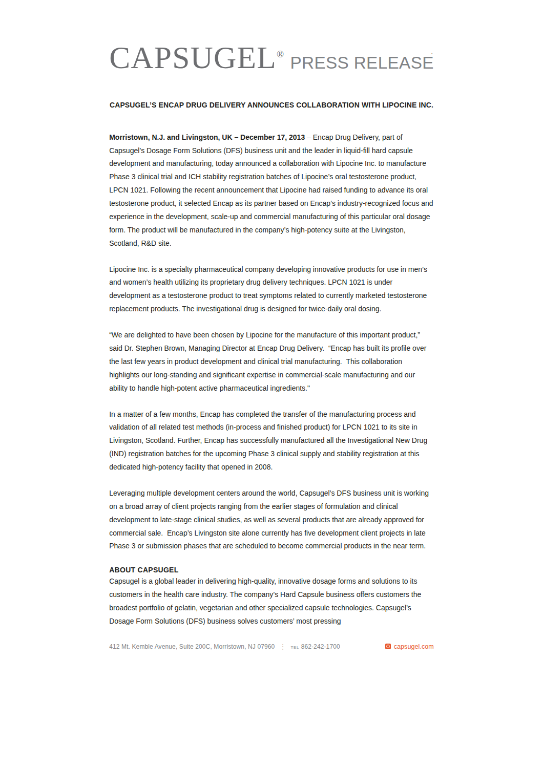CAPSUGEL®
.
PRESS RELEASE
CAPSUGEL’S ENCAP DRUG DELIVERY ANNOUNCES COLLABORATION WITH LIPOCINE INC.
Morristown, N.J. and Livingston, UK – December 17, 2013 – Encap Drug Delivery, part of Capsugel’s Dosage Form Solutions (DFS) business unit and the leader in liquid-fill hard capsule development and manufacturing, today announced a collaboration with Lipocine Inc. to manufacture Phase 3 clinical trial and ICH stability registration batches of Lipocine’s oral testosterone product, LPCN 1021. Following the recent announcement that Lipocine had raised funding to advance its oral testosterone product, it selected Encap as its partner based on Encap’s industry-recognized focus and experience in the development, scale-up and commercial manufacturing of this particular oral dosage form. The product will be manufactured in the company’s high-potency suite at the Livingston, Scotland, R&D site.
Lipocine Inc. is a specialty pharmaceutical company developing innovative products for use in men’s and women’s health utilizing its proprietary drug delivery techniques. LPCN 1021 is under development as a testosterone product to treat symptoms related to currently marketed testosterone replacement products. The investigational drug is designed for twice-daily oral dosing.
“We are delighted to have been chosen by Lipocine for the manufacture of this important product,” said Dr. Stephen Brown, Managing Director at Encap Drug Delivery. “Encap has built its profile over the last few years in product development and clinical trial manufacturing. This collaboration highlights our long-standing and significant expertise in commercial-scale manufacturing and our ability to handle high-potent active pharmaceutical ingredients."
In a matter of a few months, Encap has completed the transfer of the manufacturing process and validation of all related test methods (in-process and finished product) for LPCN 1021 to its site in Livingston, Scotland. Further, Encap has successfully manufactured all the Investigational New Drug (IND) registration batches for the upcoming Phase 3 clinical supply and stability registration at this dedicated high-potency facility that opened in 2008.
Leveraging multiple development centers around the world, Capsugel’s DFS business unit is working on a broad array of client projects ranging from the earlier stages of formulation and clinical development to late-stage clinical studies, as well as several products that are already approved for commercial sale. Encap’s Livingston site alone currently has five development client projects in late Phase 3 or submission phases that are scheduled to become commercial products in the near term.
ABOUT CAPSUGEL
Capsugel is a global leader in delivering high-quality, innovative dosage forms and solutions to its customers in the health care industry. The company’s Hard Capsule business offers customers the broadest portfolio of gelatin, vegetarian and other specialized capsule technologies. Capsugel’s Dosage Form Solutions (DFS) business solves customers’ most pressing
412 Mt. Kemble Avenue, Suite 200C, Morristown, NJ 07960 ⋮ tel 862-242-1700
capsugel.com